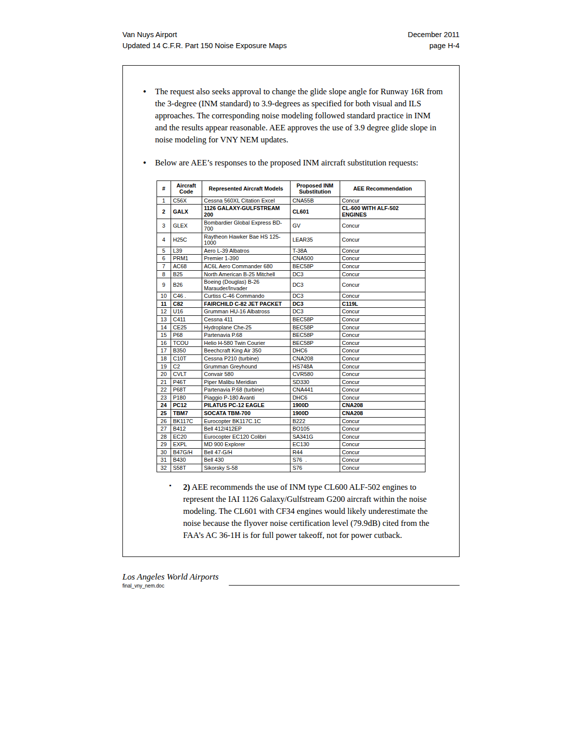Van Nuys Airport
Updated 14 C.F.R. Part 150 Noise Exposure Maps
December 2011
page H-4
The request also seeks approval to change the glide slope angle for Runway 16R from the 3-degree (INM standard) to 3.9-degrees as specified for both visual and ILS approaches. The corresponding noise modeling followed standard practice in INM and the results appear reasonable. AEE approves the use of 3.9 degree glide slope in noise modeling for VNY NEM updates.
Below are AEE’s responses to the proposed INM aircraft substitution requests:
| # | Aircraft Code | Represented Aircraft Models | Proposed INM Substitution | AEE Recommendation |
| --- | --- | --- | --- | --- |
| 1 | C56X | Cessna 560XL Citation Excel | CNA55B | Concur |
| 2 | GALX | 1126 GALAXY-GULFSTREAM 200 | CL601 | CL-600 WITH ALF-502 ENGINES |
| 3 | GLEX | Bombardier Global Express BD-700 | GV | Concur |
| 4 | H25C | Raytheon Hawker Bae HS 125- 1000 | LEAR35 | Concur |
| 5 | L39 | Aero L-39 Albatros | T-38A | Concur |
| 6 | PRM1 | Premier 1-390 | CNA500 | Concur |
| 7 | AC68 | AC6L Aero Commander 680 | BEC58P | Concur |
| 8 | B25 | North American B-25 Mitchell | DC3 | Concur |
| 9 | B26 | Boeing (Douglas) B-26 Marauder/Invader | DC3 | Concur |
| 10 | C46 . | Curtiss C-46 Commando | DC3 | Concur |
| 11 | C82 | FAIRCHILD C-82 JET PACKET | DC3 | C119L |
| 12 | U16 | Grumman HU-16 Albatross | DC3 | Concur |
| 13 | C411 | Cessna 411 | BEC58P | Concur |
| 14 | CE25 | Hydroplane Che-25 | BEC58P | Concur |
| 15 | P68 | Partenavia P.68 | BEC58P | Concur |
| 16 | TCOU | Helio H-580 Twin Courier | BEC58P | Concur |
| 17 | B350 | Beechcraft King Air 350 | DHC6 | Concur |
| 18 | C10T | Cessna P210 (turbine) | CNA208 | Concur |
| 19 | C2 | Grumman Greyhound | HS748A | Concur |
| 20 | CVLT | Convair 580 | CVR580 | Concur |
| 21 | P46T | Piper Malibu Meridian | SD330 | Concur |
| 22 | P68T | Partenavia P.68 (turbine) | CNA441 | Concur |
| 23 | P180 | Piaggio P-180 Avanti | DHC6 | Concur |
| 24 | PC12 | PILATUS PC-12 EAGLE | 1900D | CNA208 |
| 25 | TBM7 | SOCATA TBM-700 | 1900D | CNA208 |
| 26 | BK117C | Eurocopter BK117C.1C | B222 | Concur |
| 27 | B412 | Bell 412/412EP | BO105 | Concur |
| 28 | EC20 | Eurocopter EC120 Colibri | SA341G | Concur |
| 29 | EXPL | MD 900 Explorer | EC130 | Concur |
| 30 | B47G/H | Bell 47-G/H | R44 | Concur |
| 31 | B430 | Bell 430 | S76 . | Concur |
| 32 | S58T | Sikorsky S-58 | S76 | Concur |
2) AEE recommends the use of INM type CL600 ALF-502 engines to represent the IAI 1126 Galaxy/Gulfstream G200 aircraft within the noise modeling. The CL601 with CF34 engines would likely underestimate the noise because the flyover noise certification level (79.9dB) cited from the FAA’s AC 36-1H is for full power takeoff, not for power cutback.
Los Angeles World Airports
final_vny_nem.doc